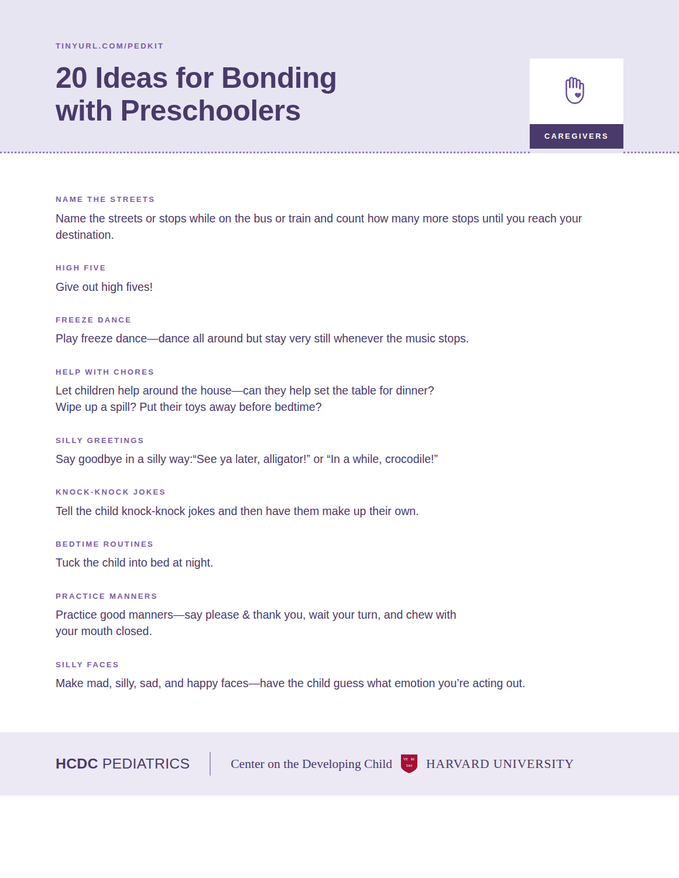tinyurl.com/pedkit
20 Ideas for Bonding
with Preschoolers
Caregivers
Name the Streets
Name the streets or stops while on the bus or train and count how many more stops until you reach your destination.
High Five
Give out high fives!
Freeze Dance
Play freeze dance—dance all around but stay very still whenever the music stops.
Help with Chores
Let children help around the house—can they help set the table for dinner?
Wipe up a spill? Put their toys away before bedtime?
Silly Greetings
Say goodbye in a silly way:“See ya later, alligator!” or “In a while, crocodile!”
Knock-Knock Jokes
Tell the child knock-knock jokes and then have them make up their own.
Bedtime Routines
Tuck the child into bed at night.
Practice Manners
Practice good manners—say please & thank you, wait your turn, and chew with
your mouth closed.
Silly Faces
Make mad, silly, sad, and happy faces—have the child guess what emotion you’re acting out.
HCDC PEDIATRICS
Center on the Developing Child VE RI TAS HARVARD UNIVERSITY